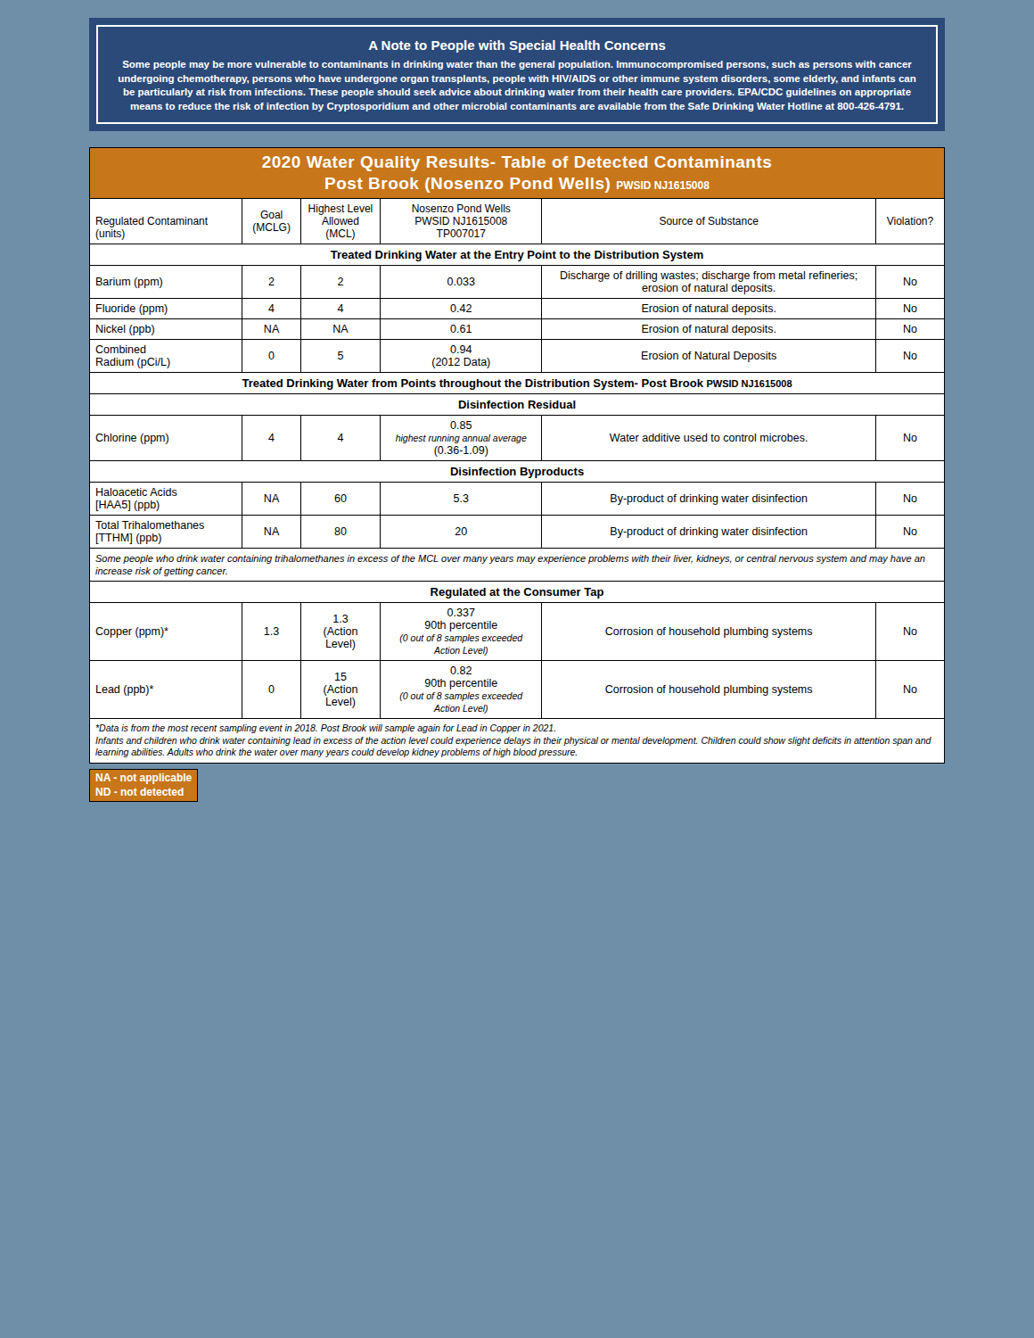A Note to People with Special Health Concerns
Some people may be more vulnerable to contaminants in drinking water than the general population. Immunocompromised persons, such as persons with cancer undergoing chemotherapy, persons who have undergone organ transplants, people with HIV/AIDS or other immune system disorders, some elderly, and infants can be particularly at risk from infections. These people should seek advice about drinking water from their health care providers. EPA/CDC guidelines on appropriate means to reduce the risk of infection by Cryptosporidium and other microbial contaminants are available from the Safe Drinking Water Hotline at 800-426-4791.
| 2020 Water Quality Results- Table of Detected Contaminants Post Brook (Nosenzo Pond Wells) PWSID NJ1615008 |
| Regulated Contaminant (units) | Goal (MCLG) | Highest Level Allowed (MCL) | Nosenzo Pond Wells PWSID NJ1615008 TP007017 | Source of Substance | Violation? |
| Treated Drinking Water at the Entry Point to the Distribution System |
| Barium (ppm) | 2 | 2 | 0.033 | Discharge of drilling wastes; discharge from metal refineries; erosion of natural deposits. | No |
| Fluoride (ppm) | 4 | 4 | 0.42 | Erosion of natural deposits. | No |
| Nickel (ppb) | NA | NA | 0.61 | Erosion of natural deposits. | No |
| Combined Radium (pCi/L) | 0 | 5 | 0.94 (2012 Data) | Erosion of Natural Deposits | No |
| Treated Drinking Water from Points throughout the Distribution System- Post Brook PWSID NJ1615008 |
| Disinfection Residual |
| Chlorine (ppm) | 4 | 4 | 0.85 highest running annual average (0.36-1.09) | Water additive used to control microbes. | No |
| Disinfection Byproducts |
| Haloacetic Acids [HAA5] (ppb) | NA | 60 | 5.3 | By-product of drinking water disinfection | No |
| Total Trihalomethanes [TTHM] (ppb) | NA | 80 | 20 | By-product of drinking water disinfection | No |
| Some people who drink water containing trihalomethanes in excess of the MCL over many years may experience problems with their liver, kidneys, or central nervous system and may have an increase risk of getting cancer. |
| Regulated at the Consumer Tap |
| Copper (ppm)* | 1.3 | 1.3 (Action Level) | 0.337 90th percentile (0 out of 8 samples exceeded Action Level) | Corrosion of household plumbing systems | No |
| Lead (ppb)* | 0 | 15 (Action Level) | 0.82 90th percentile (0 out of 8 samples exceeded Action Level) | Corrosion of household plumbing systems | No |
| *Data is from the most recent sampling event in 2018. Post Brook will sample again for Lead in Copper in 2021. Infants and children who drink water containing lead in excess of the action level could experience delays in their physical or mental development. Children could show slight deficits in attention span and learning abilities. Adults who drink the water over many years could develop kidney problems of high blood pressure. |
NA - not applicable
ND - not detected